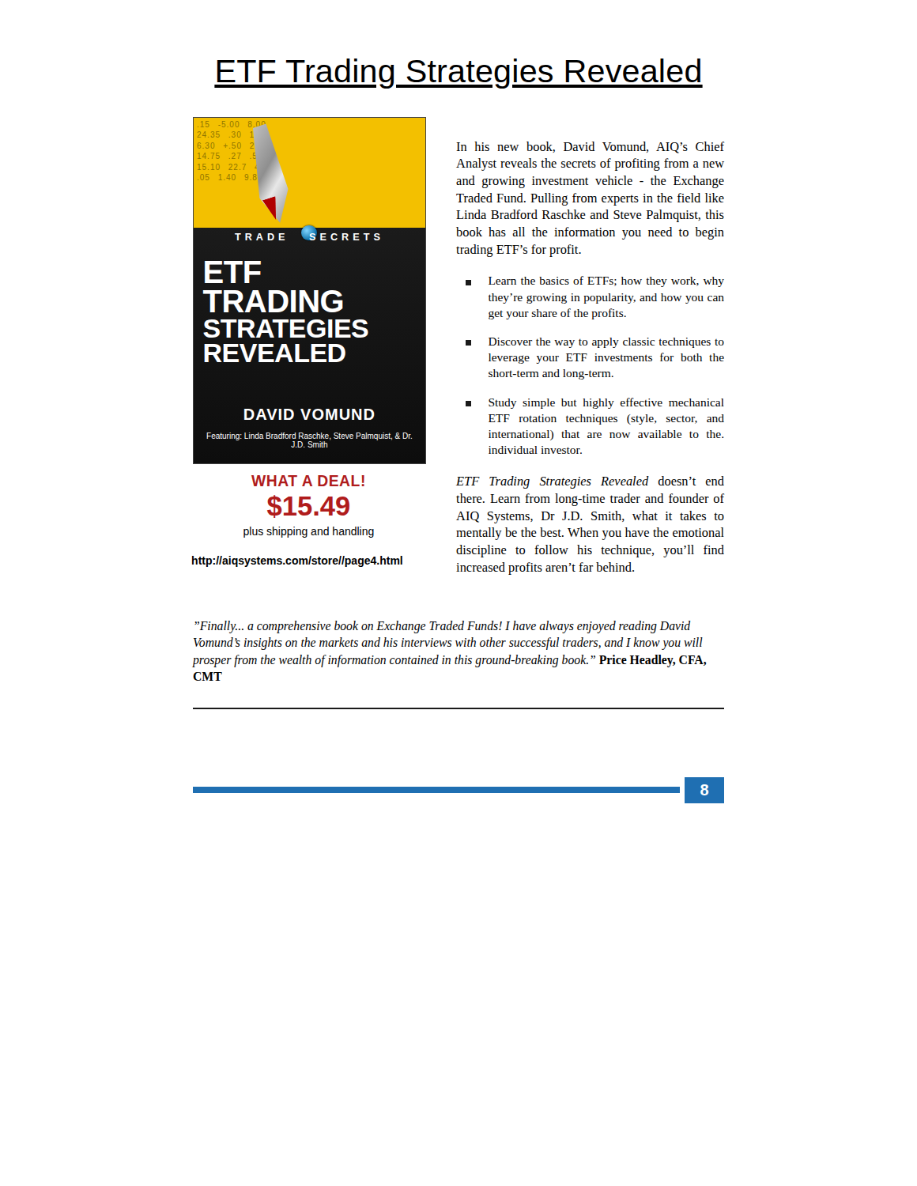ETF Trading Strategies Revealed
.15 -5.00 8.00
24.35 .30 1.60
6.30 +.50 22.30
14.75 .27 .55
15.10 22.7 4.25
.05 1.40 9.80
TRADE SECRETS
ETF TRADING STRATEGIES REVEALED
DAVID VOMUND
Featuring: Linda Bradford Raschke, Steve Palmquist, & Dr. J.D. Smith
WHAT A DEAL!
$15.49
plus shipping and handling
http://aiqsystems.com/store//page4.html
In his new book, David Vomund, AIQ’s Chief Analyst reveals the secrets of profiting from a new and growing investment vehicle - the Exchange Traded Fund. Pulling from experts in the field like Linda Bradford Raschke and Steve Palmquist, this book has all the information you need to begin trading ETF’s for profit.
Learn the basics of ETFs; how they work, why they’re growing in popularity, and how you can get your share of the profits.
Discover the way to apply classic techniques to leverage your ETF investments for both the short-term and long-term.
Study simple but highly effective mechanical ETF rotation techniques (style, sector, and international) that are now available to the. individual investor.
ETF Trading Strategies Revealed doesn’t end there. Learn from long-time trader and founder of AIQ Systems, Dr J.D. Smith, what it takes to mentally be the best. When you have the emotional discipline to follow his technique, you’ll find increased profits aren’t far behind.
”Finally... a comprehensive book on Exchange Traded Funds! I have always enjoyed reading David Vomund’s insights on the markets and his interviews with other successful traders, and I know you will prosper from the wealth of information contained in this ground-breaking book.” Price Headley, CFA, CMT
8